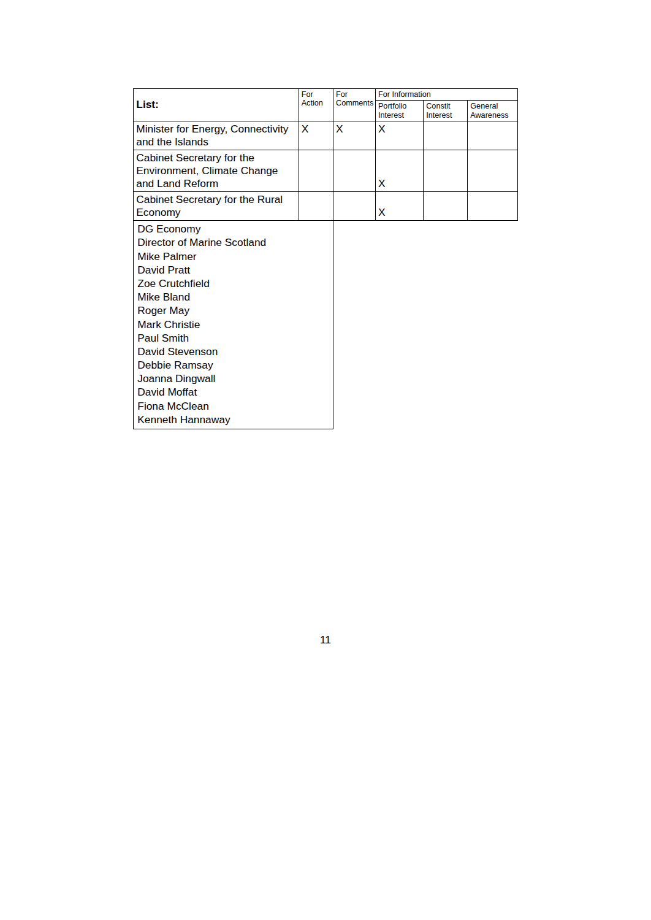| List: | For Action | For Comments | For Information |
| --- | --- | --- | --- |
| Portfolio Interest | Constit Interest | General Awareness |
| Minister for Energy, Connectivity and the Islands | X | X | X | | |
| Cabinet Secretary for the Environment, Climate Change and Land Reform | | | X | | |
| Cabinet Secretary for the Rural Economy | | | X | | |
DG Economy
Director of Marine Scotland
Mike Palmer
David Pratt
Zoe Crutchfield
Mike Bland
Roger May
Mark Christie
Paul Smith
David Stevenson
Debbie Ramsay
Joanna Dingwall
David Moffat
Fiona McClean
Kenneth Hannaway
11